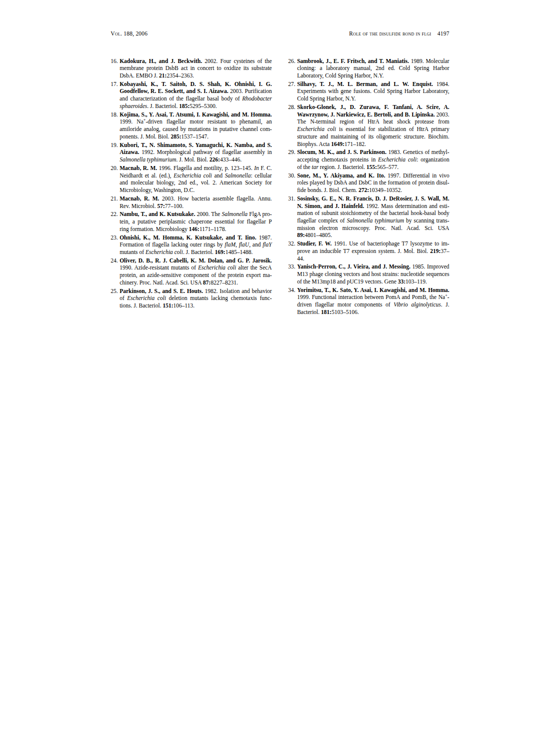Vol. 188, 2006
Role of the disulfide bond in FlgI 4197
16. Kadokura, H., and J. Beckwith. 2002. Four cysteines of the membrane protein DsbB act in concert to oxidize its substrate DsbA. EMBO J. 21: 2354–2363.
17. Kobayashi, K., T. Saitoh, D. S. Shah, K. Ohnishi, I. G. Goodfellow, R. E. Sockett, and S. I. Aizawa. 2003. Purification and characterization of the flagellar basal body of Rhodobacter sphaeroides. J. Bacteriol. 185: 5295–5300.
18. Kojima, S., Y. Asai, T. Atsumi, I. Kawagishi, and M. Homma. 1999. Na+-driven flagellar motor resistant to phenamil, an amiloride analog, caused by mutations in putative channel components. J. Mol. Biol. 285: 1537–1547.
19. Kubori, T., N. Shimamoto, S. Yamaguchi, K. Namba, and S. Aizawa. 1992. Morphological pathway of flagellar assembly in Salmonella typhimurium. J. Mol. Biol. 226: 433–446.
20. Macnab, R. M. 1996. Flagella and motility, p. 123–145. In F. C. Neidhardt et al. (ed.), Escherichia coli and Salmonella: cellular and molecular biology, 2nd ed., vol. 2. American Society for Microbiology, Washington, D.C.
21. Macnab, R. M. 2003. How bacteria assemble flagella. Annu. Rev. Microbiol. 57: 77–100.
22. Nambu, T., and K. Kutsukake. 2000. The Salmonella FlgA protein, a putative periplasmic chaperone essential for flagellar P ring formation. Microbiology 146: 1171–1178.
23. Ohnishi, K., M. Homma, K. Kutsukake, and T. Iino. 1987. Formation of flagella lacking outer rings by flaM, flaU, and flaY mutants of Escherichia coli. J. Bacteriol. 169: 1485–1488.
24. Oliver, D. B., R. J. Cabelli, K. M. Dolan, and G. P. Jarosik. 1990. Azide-resistant mutants of Escherichia coli alter the SecA protein, an azide-sensitive component of the protein export machinery. Proc. Natl. Acad. Sci. USA 87: 8227–8231.
25. Parkinson, J. S., and S. E. Houts. 1982. Isolation and behavior of Escherichia coli deletion mutants lacking chemotaxis functions. J. Bacteriol. 151: 106–113.
26. Sambrook, J., E. F. Fritsch, and T. Maniatis. 1989. Molecular cloning: a laboratory manual, 2nd ed. Cold Spring Harbor Laboratory, Cold Spring Harbor, N.Y.
27. Silhavy, T. J., M. L. Berman, and L. W. Enquist. 1984. Experiments with gene fusions. Cold Spring Harbor Laboratory, Cold Spring Harbor, N.Y.
28. Skorko-Glonek, J., D. Zurawa, F. Tanfani, A. Scire, A. Wawrzynow, J. Narkiewicz, E. Bertoli, and B. Lipinska. 2003. The N-terminal region of HtrA heat shock protease from Escherichia coli is essential for stabilization of HtrA primary structure and maintaining of its oligomeric structure. Biochim. Biophys. Acta 1649: 171–182.
29. Slocum, M. K., and J. S. Parkinson. 1983. Genetics of methyl-accepting chemotaxis proteins in Escherichia coli: organization of the tar region. J. Bacteriol. 155: 565–577.
30. Sone, M., Y. Akiyama, and K. Ito. 1997. Differential in vivo roles played by DsbA and DsbC in the formation of protein disulfide bonds. J. Biol. Chem. 272: 10349–10352.
31. Sosinsky, G. E., N. R. Francis, D. J. DeRosier, J. S. Wall, M. N. Simon, and J. Hainfeld. 1992. Mass determination and estimation of subunit stoichiometry of the bacterial hook-basal body flagellar complex of Salmonella typhimurium by scanning transmission electron microscopy. Proc. Natl. Acad. Sci. USA 89: 4801–4805.
32. Studier, F. W. 1991. Use of bacteriophage T7 lysozyme to improve an inducible T7 expression system. J. Mol. Biol. 219: 37–44.
33. Yanisch-Perron, C., J. Vieira, and J. Messing. 1985. Improved M13 phage cloning vectors and host strains: nucleotide sequences of the M13mp18 and pUC19 vectors. Gene 33: 103–119.
34. Yorimitsu, T., K. Sato, Y. Asai, I. Kawagishi, and M. Homma. 1999. Functional interaction between PomA and PomB, the Na+-driven flagellar motor components of Vibrio alginolyticus. J. Bacteriol. 181: 5103–5106.